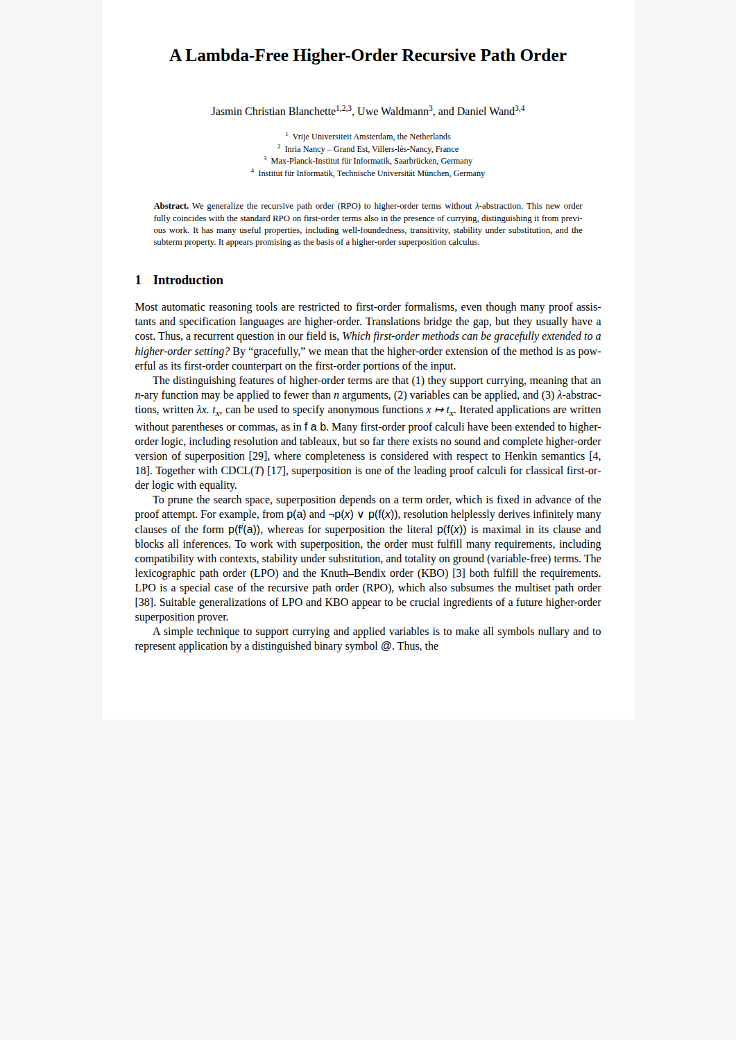A Lambda-Free Higher-Order Recursive Path Order
Jasmin Christian Blanchette1,2,3, Uwe Waldmann3, and Daniel Wand3,4
1 Vrije Universiteit Amsterdam, the Netherlands
2 Inria Nancy – Grand Est, Villers-lès-Nancy, France
3 Max-Planck-Institut für Informatik, Saarbrücken, Germany
4 Institut für Informatik, Technische Universität München, Germany
Abstract. We generalize the recursive path order (RPO) to higher-order terms without λ-abstraction. This new order fully coincides with the standard RPO on first-order terms also in the presence of currying, distinguishing it from previous work. It has many useful properties, including well-foundedness, transitivity, stability under substitution, and the subterm property. It appears promising as the basis of a higher-order superposition calculus.
1 Introduction
Most automatic reasoning tools are restricted to first-order formalisms, even though many proof assistants and specification languages are higher-order. Translations bridge the gap, but they usually have a cost. Thus, a recurrent question in our field is, Which first-order methods can be gracefully extended to a higher-order setting? By “gracefully,” we mean that the higher-order extension of the method is as powerful as its first-order counterpart on the first-order portions of the input.
The distinguishing features of higher-order terms are that (1) they support currying, meaning that an n-ary function may be applied to fewer than n arguments, (2) variables can be applied, and (3) λ-abstractions, written λx. tx, can be used to specify anonymous functions x ↦ tx. Iterated applications are written without parentheses or commas, as in f a b. Many first-order proof calculi have been extended to higher-order logic, including resolution and tableaux, but so far there exists no sound and complete higher-order version of superposition [29], where completeness is considered with respect to Henkin semantics [4, 18]. Together with CDCL(T) [17], superposition is one of the leading proof calculi for classical first-order logic with equality.
To prune the search space, superposition depends on a term order, which is fixed in advance of the proof attempt. For example, from p(a) and ¬p(x) ∨ p(f(x)), resolution helplessly derives infinitely many clauses of the form p(fi(a)), whereas for superposition the literal p(f(x)) is maximal in its clause and blocks all inferences. To work with superposition, the order must fulfill many requirements, including compatibility with contexts, stability under substitution, and totality on ground (variable-free) terms. The lexicographic path order (LPO) and the Knuth–Bendix order (KBO) [3] both fulfill the requirements. LPO is a special case of the recursive path order (RPO), which also subsumes the multiset path order [38]. Suitable generalizations of LPO and KBO appear to be crucial ingredients of a future higher-order superposition prover.
A simple technique to support currying and applied variables is to make all symbols nullary and to represent application by a distinguished binary symbol @. Thus, the